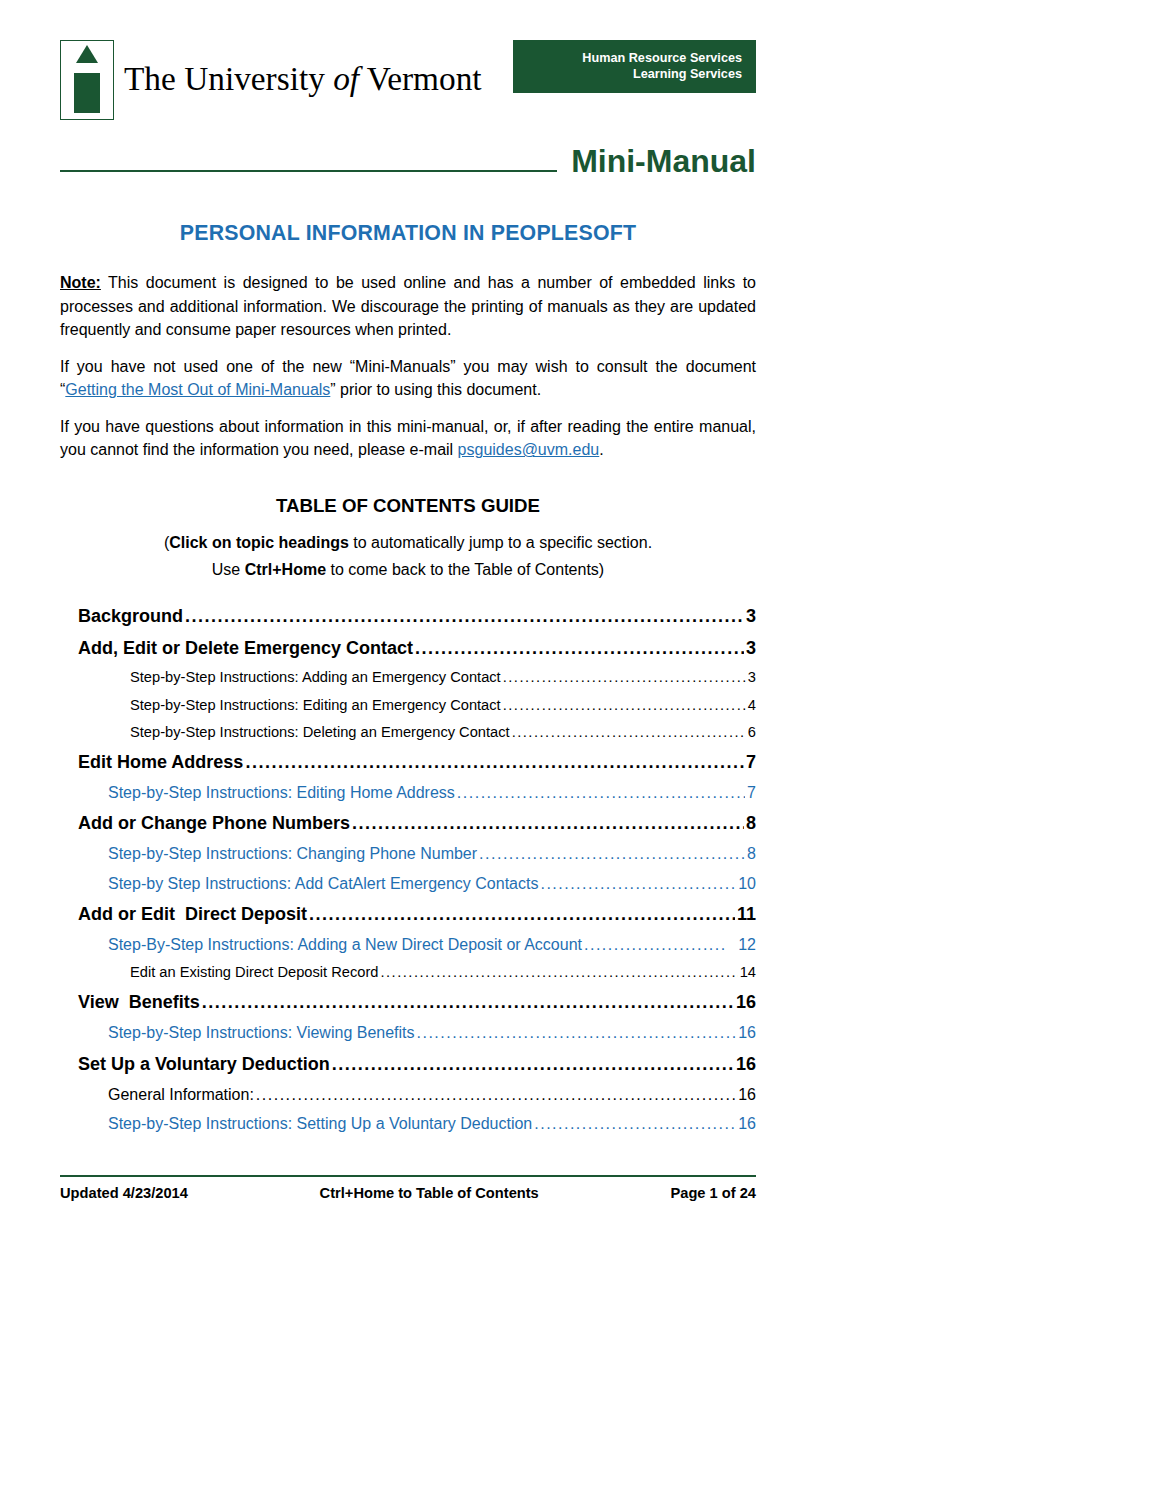The University of Vermont
Human Resource Services
Learning Services
Mini-Manual
PERSONAL INFORMATION IN PEOPLESOFT
Note: This document is designed to be used online and has a number of embedded links to processes and additional information. We discourage the printing of manuals as they are updated frequently and consume paper resources when printed.
If you have not used one of the new “Mini-Manuals” you may wish to consult the document “Getting the Most Out of Mini-Manuals” prior to using this document.
If you have questions about information in this mini-manual, or, if after reading the entire manual, you cannot find the information you need, please e-mail psguides@uvm.edu.
TABLE OF CONTENTS GUIDE
(Click on topic headings to automatically jump to a specific section.
Use Ctrl+Home to come back to the Table of Contents)
Background.................................................................................................. 3
Add, Edit or Delete Emergency Contact........................................................... 3
Step-by-Step Instructions: Adding an Emergency Contact................................................ 3
Step-by-Step Instructions: Editing an Emergency Contact................................................. 4
Step-by-Step Instructions: Deleting an Emergency Contact............................................... 6
Edit Home Address....................................................................................... 7
Step-by-Step Instructions: Editing Home Address....................................................... 7
Add or Change Phone Numbers....................................................................... 8
Step-by-Step Instructions: Changing Phone Number.................................................. 8
Step-by Step Instructions: Add CatAlert Emergency Contacts.................................. 10
Add or Edit Direct Deposit............................................................................. 11
Step-By-Step Instructions: Adding a New Direct Deposit or Account........................ 12
Edit an Existing Direct Deposit Record.......................................................................... 14
View Benefits................................................................................................ 16
Step-by-Step Instructions: Viewing Benefits............................................................. 16
Set Up a Voluntary Deduction......................................................................... 16
General Information:............................................................................................... 16
Step-by-Step Instructions: Setting Up a Voluntary Deduction..................................... 16
Updated 4/23/2014
Ctrl+Home to Table of Contents
Page 1 of 24